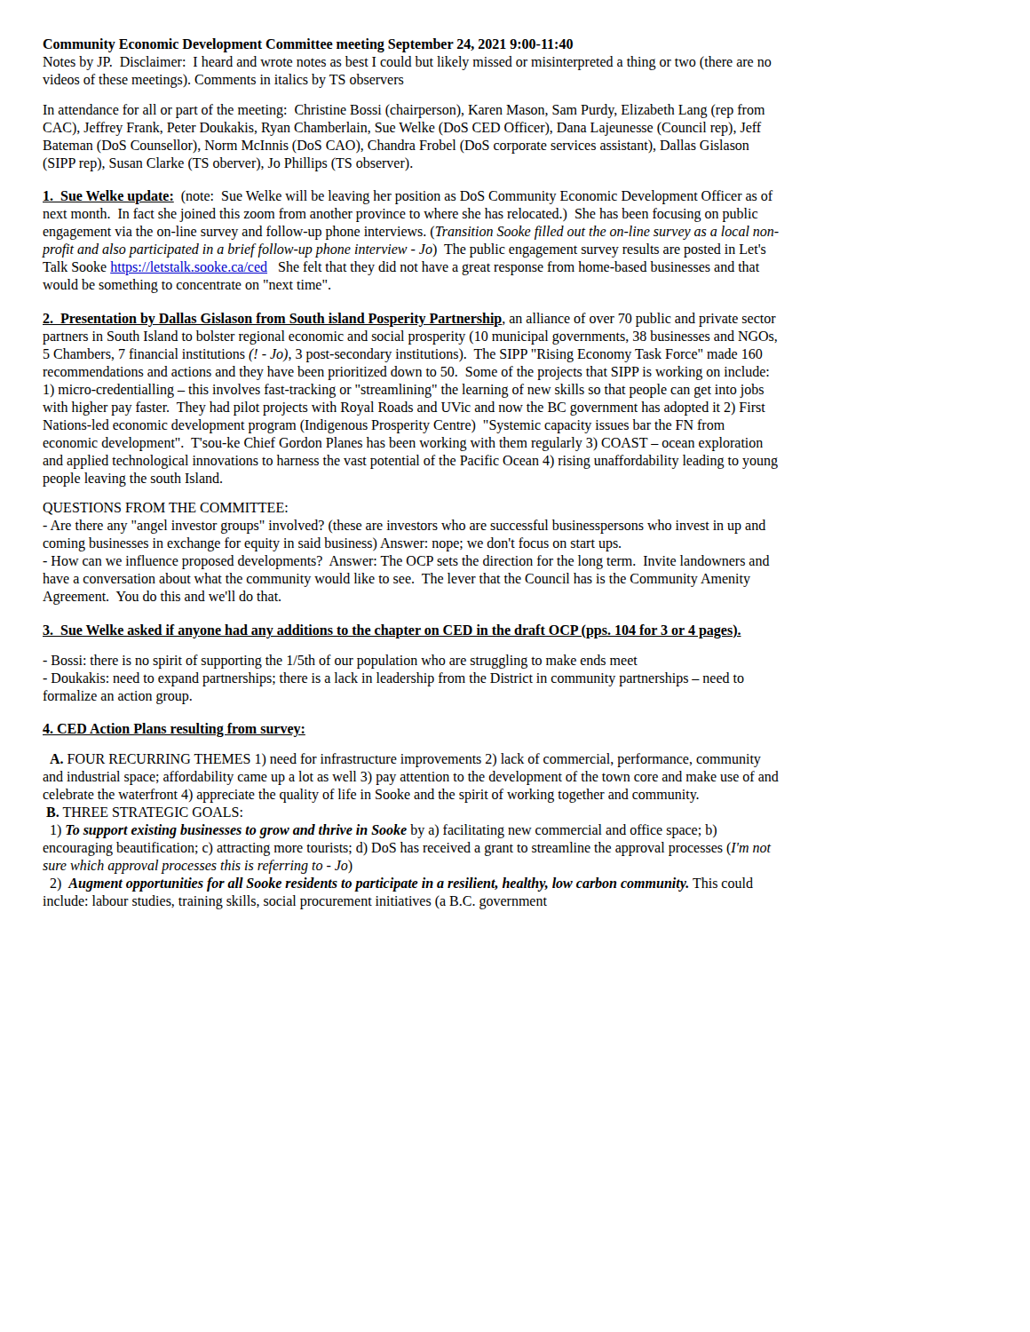Community Economic Development Committee meeting September 24, 2021 9:00-11:40
Notes by JP. Disclaimer: I heard and wrote notes as best I could but likely missed or misinterpreted a thing or two (there are no videos of these meetings). Comments in italics by TS observers
In attendance for all or part of the meeting: Christine Bossi (chairperson), Karen Mason, Sam Purdy, Elizabeth Lang (rep from CAC), Jeffrey Frank, Peter Doukakis, Ryan Chamberlain, Sue Welke (DoS CED Officer), Dana Lajeunesse (Council rep), Jeff Bateman (DoS Counsellor), Norm McInnis (DoS CAO), Chandra Frobel (DoS corporate services assistant), Dallas Gislason (SIPP rep), Susan Clarke (TS oberver), Jo Phillips (TS observer).
1. Sue Welke update: (note: Sue Welke will be leaving her position as DoS Community Economic Development Officer as of next month. In fact she joined this zoom from another province to where she has relocated.) She has been focusing on public engagement via the on-line survey and follow-up phone interviews. (Transition Sooke filled out the on-line survey as a local non-profit and also participated in a brief follow-up phone interview - Jo) The public engagement survey results are posted in Let's Talk Sooke https://letstalk.sooke.ca/ced She felt that they did not have a great response from home-based businesses and that would be something to concentrate on "next time".
2. Presentation by Dallas Gislason from South island Posperity Partnership, an alliance of over 70 public and private sector partners in South Island to bolster regional economic and social prosperity (10 municipal governments, 38 businesses and NGOs, 5 Chambers, 7 financial institutions (! - Jo), 3 post-secondary institutions). The SIPP "Rising Economy Task Force" made 160 recommendations and actions and they have been prioritized down to 50. Some of the projects that SIPP is working on include: 1) micro-credentialling – this involves fast-tracking or "streamlining" the learning of new skills so that people can get into jobs with higher pay faster. They had pilot projects with Royal Roads and UVic and now the BC government has adopted it 2) First Nations-led economic development program (Indigenous Prosperity Centre) "Systemic capacity issues bar the FN from economic development". T'sou-ke Chief Gordon Planes has been working with them regularly 3) COAST – ocean exploration and applied technological innovations to harness the vast potential of the Pacific Ocean 4) rising unaffordability leading to young people leaving the south Island.
QUESTIONS FROM THE COMMITTEE:
- Are there any "angel investor groups" involved? (these are investors who are successful businesspersons who invest in up and coming businesses in exchange for equity in said business) Answer: nope; we don't focus on start ups.
- How can we influence proposed developments? Answer: The OCP sets the direction for the long term. Invite landowners and have a conversation about what the community would like to see. The lever that the Council has is the Community Amenity Agreement. You do this and we'll do that.
3. Sue Welke asked if anyone had any additions to the chapter on CED in the draft OCP (pps. 104 for 3 or 4 pages).
- Bossi: there is no spirit of supporting the 1/5th of our population who are struggling to make ends meet
- Doukakis: need to expand partnerships; there is a lack in leadership from the District in community partnerships – need to formalize an action group.
4. CED Action Plans resulting from survey:
A. FOUR RECURRING THEMES 1) need for infrastructure improvements 2) lack of commercial, performance, community and industrial space; affordability came up a lot as well 3) pay attention to the development of the town core and make use of and celebrate the waterfront 4) appreciate the quality of life in Sooke and the spirit of working together and community.
B. THREE STRATEGIC GOALS:
1) To support existing businesses to grow and thrive in Sooke by a) facilitating new commercial and office space; b) encouraging beautification; c) attracting more tourists; d) DoS has received a grant to streamline the approval processes (I'm not sure which approval processes this is referring to - Jo)
2) Augment opportunities for all Sooke residents to participate in a resilient, healthy, low carbon community. This could include: labour studies, training skills, social procurement initiatives (a B.C. government